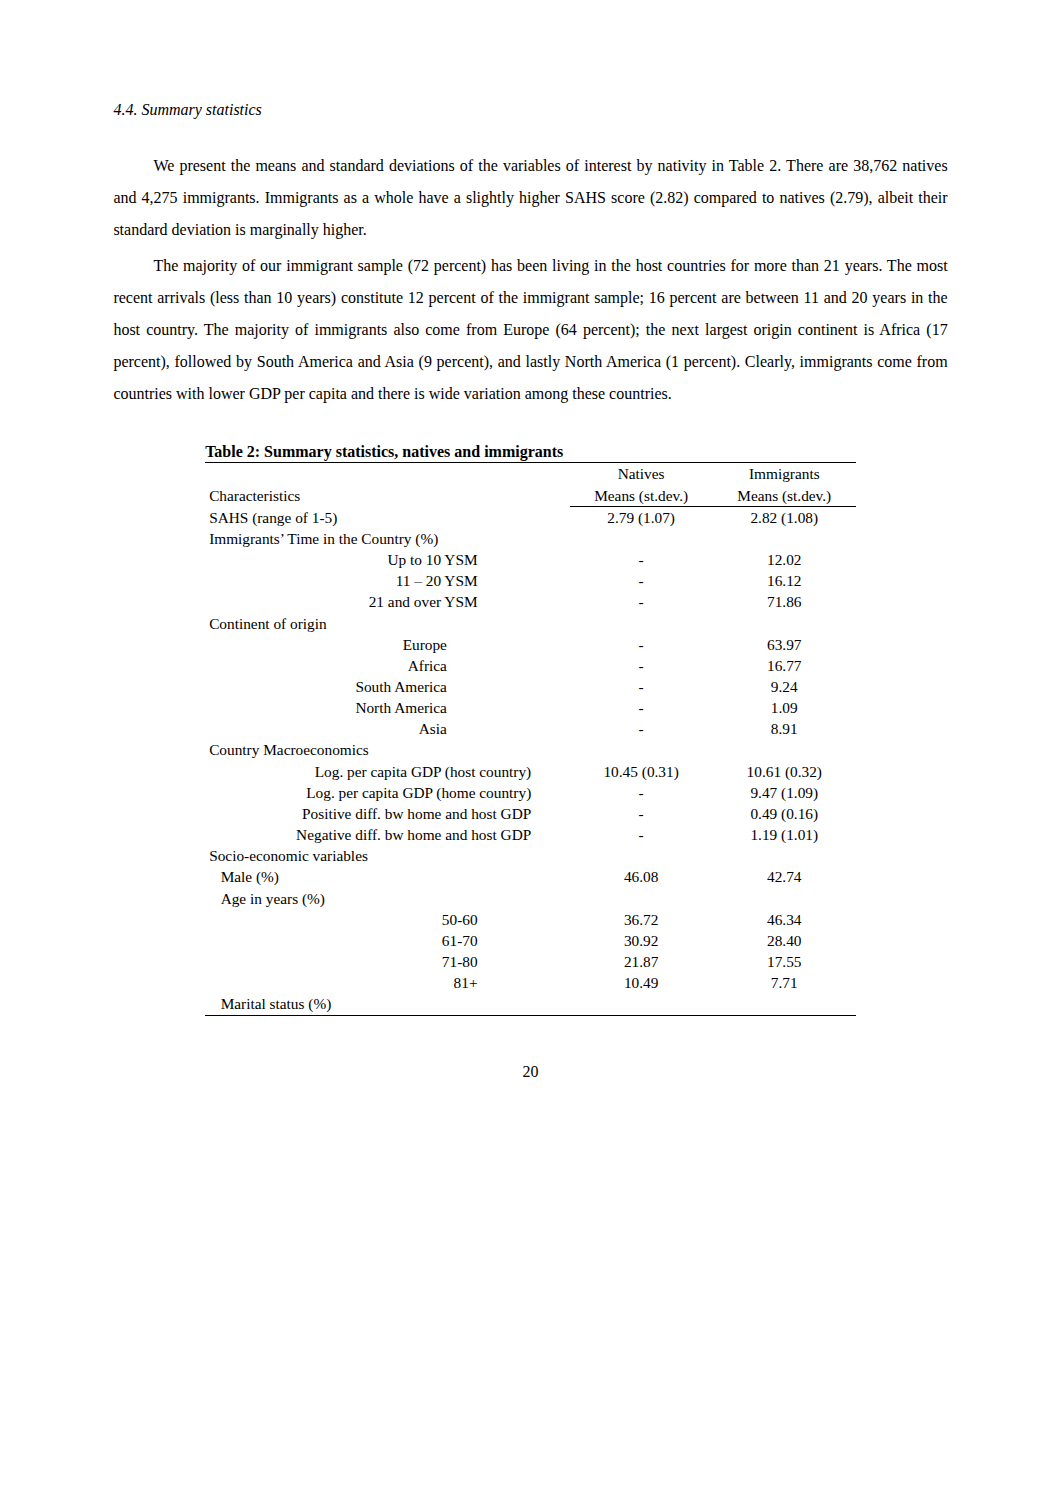4.4. Summary statistics
We present the means and standard deviations of the variables of interest by nativity in Table 2. There are 38,762 natives and 4,275 immigrants. Immigrants as a whole have a slightly higher SAHS score (2.82) compared to natives (2.79), albeit their standard deviation is marginally higher.
The majority of our immigrant sample (72 percent) has been living in the host countries for more than 21 years. The most recent arrivals (less than 10 years) constitute 12 percent of the immigrant sample; 16 percent are between 11 and 20 years in the host country. The majority of immigrants also come from Europe (64 percent); the next largest origin continent is Africa (17 percent), followed by South America and Asia (9 percent), and lastly North America (1 percent). Clearly, immigrants come from countries with lower GDP per capita and there is wide variation among these countries.
Table 2: Summary statistics, natives and immigrants
| Characteristics | Natives | Immigrants |
| --- | --- | --- |
| Means (st.dev.) | Means (st.dev.) |
| SAHS (range of 1-5) | 2.79 (1.07) | 2.82 (1.08) |
| Immigrants’ Time in the Country (%) | | |
| Up to 10 YSM | - | 12.02 |
| 11 – 20 YSM | - | 16.12 |
| 21 and over YSM | - | 71.86 |
| Continent of origin | | |
| Europe | - | 63.97 |
| Africa | - | 16.77 |
| South America | - | 9.24 |
| North America | - | 1.09 |
| Asia | - | 8.91 |
| Country Macroeconomics | | |
| Log. per capita GDP (host country) | 10.45 (0.31) | 10.61 (0.32) |
| Log. per capita GDP (home country) | - | 9.47 (1.09) |
| Positive diff. bw home and host GDP | - | 0.49 (0.16) |
| Negative diff. bw home and host GDP | - | 1.19 (1.01) |
| Socio-economic variables | | |
| Male (%) | 46.08 | 42.74 |
| Age in years (%) | | |
| 50-60 | 36.72 | 46.34 |
| 61-70 | 30.92 | 28.40 |
| 71-80 | 21.87 | 17.55 |
| 81+ | 10.49 | 7.71 |
| Marital status (%) | | |
20